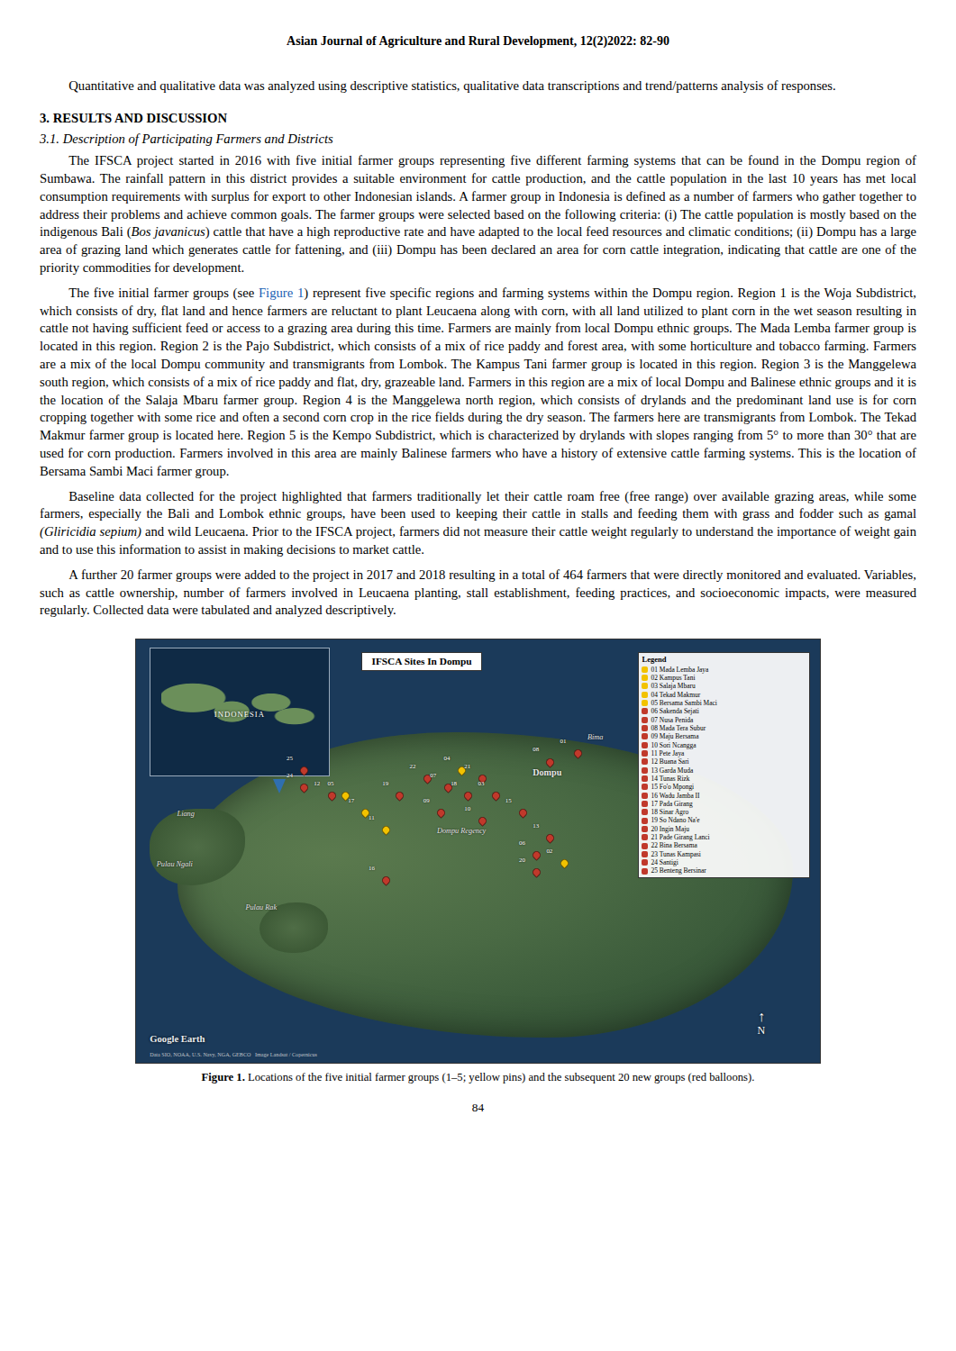Asian Journal of Agriculture and Rural Development, 12(2)2022: 82-90
Quantitative and qualitative data was analyzed using descriptive statistics, qualitative data transcriptions and trend/patterns analysis of responses.
3. RESULTS AND DISCUSSION
3.1. Description of Participating Farmers and Districts
The IFSCA project started in 2016 with five initial farmer groups representing five different farming systems that can be found in the Dompu region of Sumbawa. The rainfall pattern in this district provides a suitable environment for cattle production, and the cattle population in the last 10 years has met local consumption requirements with surplus for export to other Indonesian islands. A farmer group in Indonesia is defined as a number of farmers who gather together to address their problems and achieve common goals. The farmer groups were selected based on the following criteria: (i) The cattle population is mostly based on the indigenous Bali (Bos javanicus) cattle that have a high reproductive rate and have adapted to the local feed resources and climatic conditions; (ii) Dompu has a large area of grazing land which generates cattle for fattening, and (iii) Dompu has been declared an area for corn cattle integration, indicating that cattle are one of the priority commodities for development.
The five initial farmer groups (see Figure 1) represent five specific regions and farming systems within the Dompu region. Region 1 is the Woja Subdistrict, which consists of dry, flat land and hence farmers are reluctant to plant Leucaena along with corn, with all land utilized to plant corn in the wet season resulting in cattle not having sufficient feed or access to a grazing area during this time. Farmers are mainly from local Dompu ethnic groups. The Mada Lemba farmer group is located in this region. Region 2 is the Pajo Subdistrict, which consists of a mix of rice paddy and forest area, with some horticulture and tobacco farming. Farmers are a mix of the local Dompu community and transmigrants from Lombok. The Kampus Tani farmer group is located in this region. Region 3 is the Manggelewa south region, which consists of a mix of rice paddy and flat, dry, grazeable land. Farmers in this region are a mix of local Dompu and Balinese ethnic groups and it is the location of the Salaja Mbaru farmer group. Region 4 is the Manggelewa north region, which consists of drylands and the predominant land use is for corn cropping together with some rice and often a second corn crop in the rice fields during the dry season. The farmers here are transmigrants from Lombok. The Tekad Makmur farmer group is located here. Region 5 is the Kempo Subdistrict, which is characterized by drylands with slopes ranging from 5° to more than 30° that are used for corn production. Farmers involved in this area are mainly Balinese farmers who have a history of extensive cattle farming systems. This is the location of Bersama Sambi Maci farmer group.
Baseline data collected for the project highlighted that farmers traditionally let their cattle roam free (free range) over available grazing areas, while some farmers, especially the Bali and Lombok ethnic groups, have been used to keeping their cattle in stalls and feeding them with grass and fodder such as gamal (Gliricidia sepium) and wild Leucaena. Prior to the IFSCA project, farmers did not measure their cattle weight regularly to understand the importance of weight gain and to use this information to assist in making decisions to market cattle.
A further 20 farmer groups were added to the project in 2017 and 2018 resulting in a total of 464 farmers that were directly monitored and evaluated. Variables, such as cattle ownership, number of farmers involved in Leucaena planting, stall establishment, feeding practices, and socioeconomic impacts, were measured regularly. Collected data were tabulated and analyzed descriptively.
INDONESIA
IFSCA Sites In Dompu
Legend
01 Mada Lemba Jaya
02 Kampus Tani
03 Salaja Mbaru
04 Tekad Makmur
05 Bersama Sambi Maci
06 Sakenda Sejati
07 Nusa Penida
08 Mada Tera Subur
09 Maju Bersama
10 Sori Ncangga
11 Pete Jaya
12 Buana Sari
13 Garda Muda
14 Tunas Rizk
15 Fo'o Mpongi
16 Wadu Jamba II
17 Pada Girang
18 Sinar Agro
19 So Ndano Na'e
20 Ingin Maju
21 Pade Girang Lanci
22 Bina Bersama
23 Tunas Kampasi
24 Santigi
25 Benteng Bersinar
Dompu
Bima
Dompu Regency
Liang
Pulau Ngali
Pulau Rak
05
17
11
04
02
25
24
12
19
22
07
18
21
03
09
10
15
08
01
13
06
20
16
↑N
Google Earth
Data SIO, NOAA, U.S. Navy, NGA, GEBCO Image Landsat / Copernicus
Figure 1. Locations of the five initial farmer groups (1–5; yellow pins) and the subsequent 20 new groups (red balloons).
84